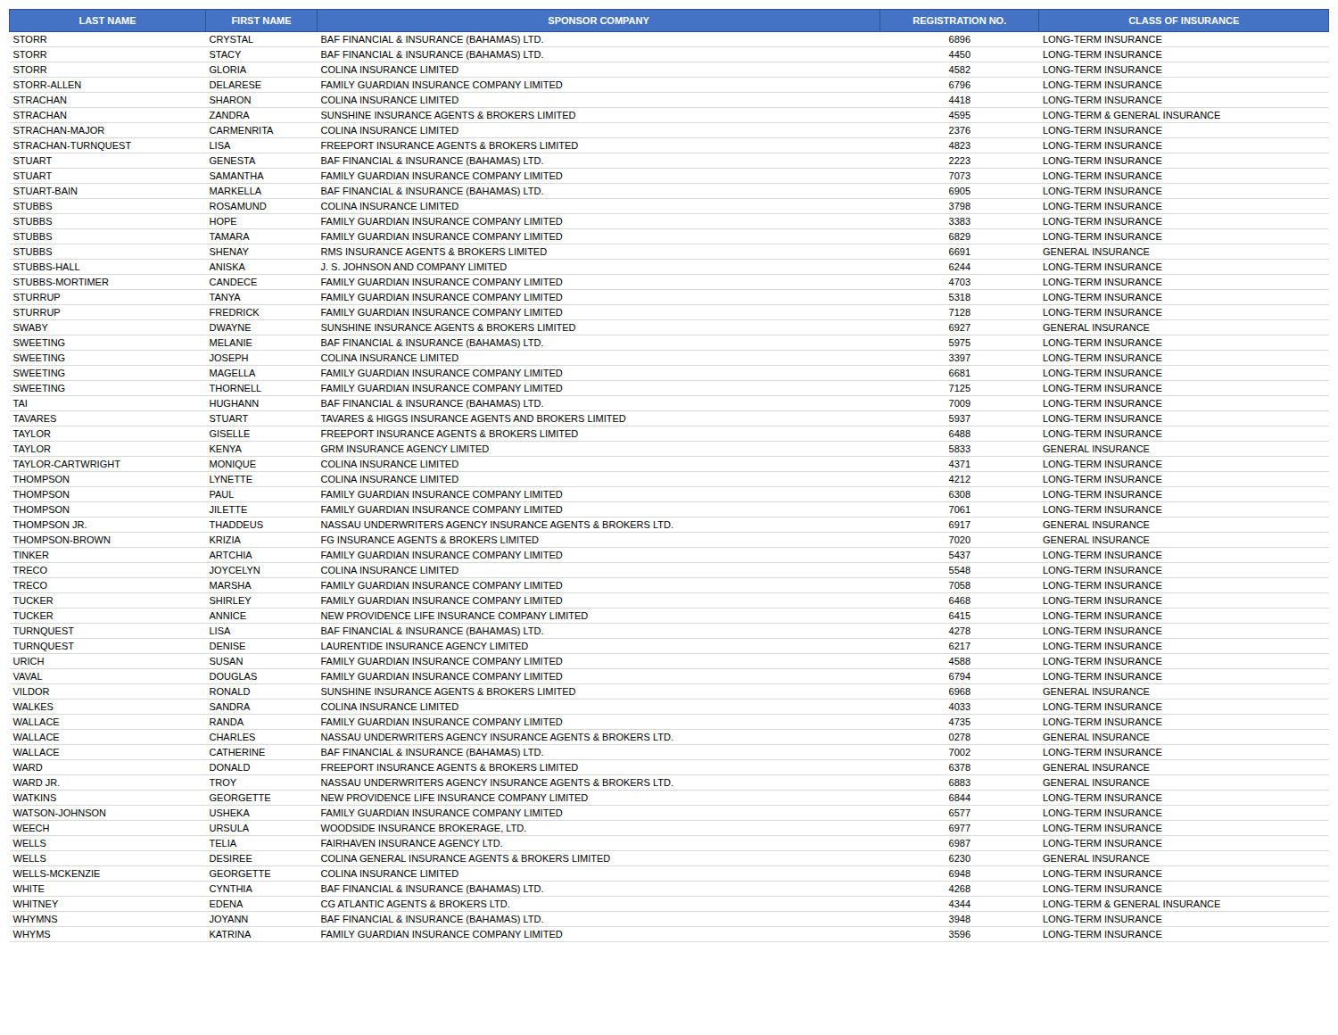| LAST NAME | FIRST NAME | SPONSOR COMPANY | REGISTRATION NO. | CLASS OF INSURANCE |
| --- | --- | --- | --- | --- |
| STORR | CRYSTAL | BAF FINANCIAL & INSURANCE (BAHAMAS) LTD. | 6896 | LONG-TERM INSURANCE |
| STORR | STACY | BAF FINANCIAL & INSURANCE (BAHAMAS) LTD. | 4450 | LONG-TERM INSURANCE |
| STORR | GLORIA | COLINA INSURANCE LIMITED | 4582 | LONG-TERM INSURANCE |
| STORR-ALLEN | DELARESE | FAMILY GUARDIAN INSURANCE COMPANY LIMITED | 6796 | LONG-TERM INSURANCE |
| STRACHAN | SHARON | COLINA INSURANCE LIMITED | 4418 | LONG-TERM INSURANCE |
| STRACHAN | ZANDRA | SUNSHINE INSURANCE AGENTS & BROKERS LIMITED | 4595 | LONG-TERM & GENERAL INSURANCE |
| STRACHAN-MAJOR | CARMENRITA | COLINA INSURANCE LIMITED | 2376 | LONG-TERM INSURANCE |
| STRACHAN-TURNQUEST | LISA | FREEPORT INSURANCE AGENTS & BROKERS LIMITED | 4823 | LONG-TERM INSURANCE |
| STUART | GENESTA | BAF FINANCIAL & INSURANCE (BAHAMAS) LTD. | 2223 | LONG-TERM INSURANCE |
| STUART | SAMANTHA | FAMILY GUARDIAN INSURANCE COMPANY LIMITED | 7073 | LONG-TERM INSURANCE |
| STUART-BAIN | MARKELLA | BAF FINANCIAL & INSURANCE (BAHAMAS) LTD. | 6905 | LONG-TERM INSURANCE |
| STUBBS | ROSAMUND | COLINA INSURANCE LIMITED | 3798 | LONG-TERM INSURANCE |
| STUBBS | HOPE | FAMILY GUARDIAN INSURANCE COMPANY LIMITED | 3383 | LONG-TERM INSURANCE |
| STUBBS | TAMARA | FAMILY GUARDIAN INSURANCE COMPANY LIMITED | 6829 | LONG-TERM INSURANCE |
| STUBBS | SHENAY | RMS INSURANCE AGENTS & BROKERS LIMITED | 6691 | GENERAL INSURANCE |
| STUBBS-HALL | ANISKA | J. S. JOHNSON AND COMPANY LIMITED | 6244 | LONG-TERM INSURANCE |
| STUBBS-MORTIMER | CANDECE | FAMILY GUARDIAN INSURANCE COMPANY LIMITED | 4703 | LONG-TERM INSURANCE |
| STURRUP | TANYA | FAMILY GUARDIAN INSURANCE COMPANY LIMITED | 5318 | LONG-TERM INSURANCE |
| STURRUP | FREDRICK | FAMILY GUARDIAN INSURANCE COMPANY LIMITED | 7128 | LONG-TERM INSURANCE |
| SWABY | DWAYNE | SUNSHINE INSURANCE AGENTS & BROKERS LIMITED | 6927 | GENERAL INSURANCE |
| SWEETING | MELANIE | BAF FINANCIAL & INSURANCE (BAHAMAS) LTD. | 5975 | LONG-TERM INSURANCE |
| SWEETING | JOSEPH | COLINA INSURANCE LIMITED | 3397 | LONG-TERM INSURANCE |
| SWEETING | MAGELLA | FAMILY GUARDIAN INSURANCE COMPANY LIMITED | 6681 | LONG-TERM INSURANCE |
| SWEETING | THORNELL | FAMILY GUARDIAN INSURANCE COMPANY LIMITED | 7125 | LONG-TERM INSURANCE |
| TAI | HUGHANN | BAF FINANCIAL & INSURANCE (BAHAMAS) LTD. | 7009 | LONG-TERM INSURANCE |
| TAVARES | STUART | TAVARES & HIGGS INSURANCE AGENTS AND BROKERS LIMITED | 5937 | LONG-TERM INSURANCE |
| TAYLOR | GISELLE | FREEPORT INSURANCE AGENTS & BROKERS LIMITED | 6488 | LONG-TERM INSURANCE |
| TAYLOR | KENYA | GRM INSURANCE AGENCY LIMITED | 5833 | GENERAL INSURANCE |
| TAYLOR-CARTWRIGHT | MONIQUE | COLINA INSURANCE LIMITED | 4371 | LONG-TERM INSURANCE |
| THOMPSON | LYNETTE | COLINA INSURANCE LIMITED | 4212 | LONG-TERM INSURANCE |
| THOMPSON | PAUL | FAMILY GUARDIAN INSURANCE COMPANY LIMITED | 6308 | LONG-TERM INSURANCE |
| THOMPSON | JILETTE | FAMILY GUARDIAN INSURANCE COMPANY LIMITED | 7061 | LONG-TERM INSURANCE |
| THOMPSON JR. | THADDEUS | NASSAU UNDERWRITERS AGENCY INSURANCE AGENTS & BROKERS LTD. | 6917 | GENERAL INSURANCE |
| THOMPSON-BROWN | KRIZIA | FG INSURANCE AGENTS & BROKERS LIMITED | 7020 | GENERAL INSURANCE |
| TINKER | ARTCHIA | FAMILY GUARDIAN INSURANCE COMPANY LIMITED | 5437 | LONG-TERM INSURANCE |
| TRECO | JOYCELYN | COLINA INSURANCE LIMITED | 5548 | LONG-TERM INSURANCE |
| TRECO | MARSHA | FAMILY GUARDIAN INSURANCE COMPANY LIMITED | 7058 | LONG-TERM INSURANCE |
| TUCKER | SHIRLEY | FAMILY GUARDIAN INSURANCE COMPANY LIMITED | 6468 | LONG-TERM INSURANCE |
| TUCKER | ANNICE | NEW PROVIDENCE LIFE INSURANCE COMPANY LIMITED | 6415 | LONG-TERM INSURANCE |
| TURNQUEST | LISA | BAF FINANCIAL & INSURANCE (BAHAMAS) LTD. | 4278 | LONG-TERM INSURANCE |
| TURNQUEST | DENISE | LAURENTIDE INSURANCE AGENCY LIMITED | 6217 | LONG-TERM INSURANCE |
| URICH | SUSAN | FAMILY GUARDIAN INSURANCE COMPANY LIMITED | 4588 | LONG-TERM INSURANCE |
| VAVAL | DOUGLAS | FAMILY GUARDIAN INSURANCE COMPANY LIMITED | 6794 | LONG-TERM INSURANCE |
| VILDOR | RONALD | SUNSHINE INSURANCE AGENTS & BROKERS LIMITED | 6968 | GENERAL INSURANCE |
| WALKES | SANDRA | COLINA INSURANCE LIMITED | 4033 | LONG-TERM INSURANCE |
| WALLACE | RANDA | FAMILY GUARDIAN INSURANCE COMPANY LIMITED | 4735 | LONG-TERM INSURANCE |
| WALLACE | CHARLES | NASSAU UNDERWRITERS AGENCY INSURANCE AGENTS & BROKERS LTD. | 0278 | GENERAL INSURANCE |
| WALLACE | CATHERINE | BAF FINANCIAL & INSURANCE (BAHAMAS) LTD. | 7002 | LONG-TERM INSURANCE |
| WARD | DONALD | FREEPORT INSURANCE AGENTS & BROKERS LIMITED | 6378 | GENERAL INSURANCE |
| WARD JR. | TROY | NASSAU UNDERWRITERS AGENCY INSURANCE AGENTS & BROKERS LTD. | 6883 | GENERAL INSURANCE |
| WATKINS | GEORGETTE | NEW PROVIDENCE LIFE INSURANCE COMPANY LIMITED | 6844 | LONG-TERM INSURANCE |
| WATSON-JOHNSON | USHEKA | FAMILY GUARDIAN INSURANCE COMPANY LIMITED | 6577 | LONG-TERM INSURANCE |
| WEECH | URSULA | WOODSIDE INSURANCE BROKERAGE, LTD. | 6977 | LONG-TERM INSURANCE |
| WELLS | TELIA | FAIRHAVEN INSURANCE AGENCY LTD. | 6987 | LONG-TERM INSURANCE |
| WELLS | DESIREE | COLINA GENERAL INSURANCE AGENTS & BROKERS LIMITED | 6230 | GENERAL INSURANCE |
| WELLS-MCKENZIE | GEORGETTE | COLINA INSURANCE LIMITED | 6948 | LONG-TERM INSURANCE |
| WHITE | CYNTHIA | BAF FINANCIAL & INSURANCE (BAHAMAS) LTD. | 4268 | LONG-TERM INSURANCE |
| WHITNEY | EDENA | CG ATLANTIC AGENTS & BROKERS LTD. | 4344 | LONG-TERM & GENERAL INSURANCE |
| WHYMNS | JOYANN | BAF FINANCIAL & INSURANCE (BAHAMAS) LTD. | 3948 | LONG-TERM INSURANCE |
| WHYMS | KATRINA | FAMILY GUARDIAN INSURANCE COMPANY LIMITED | 3596 | LONG-TERM INSURANCE |